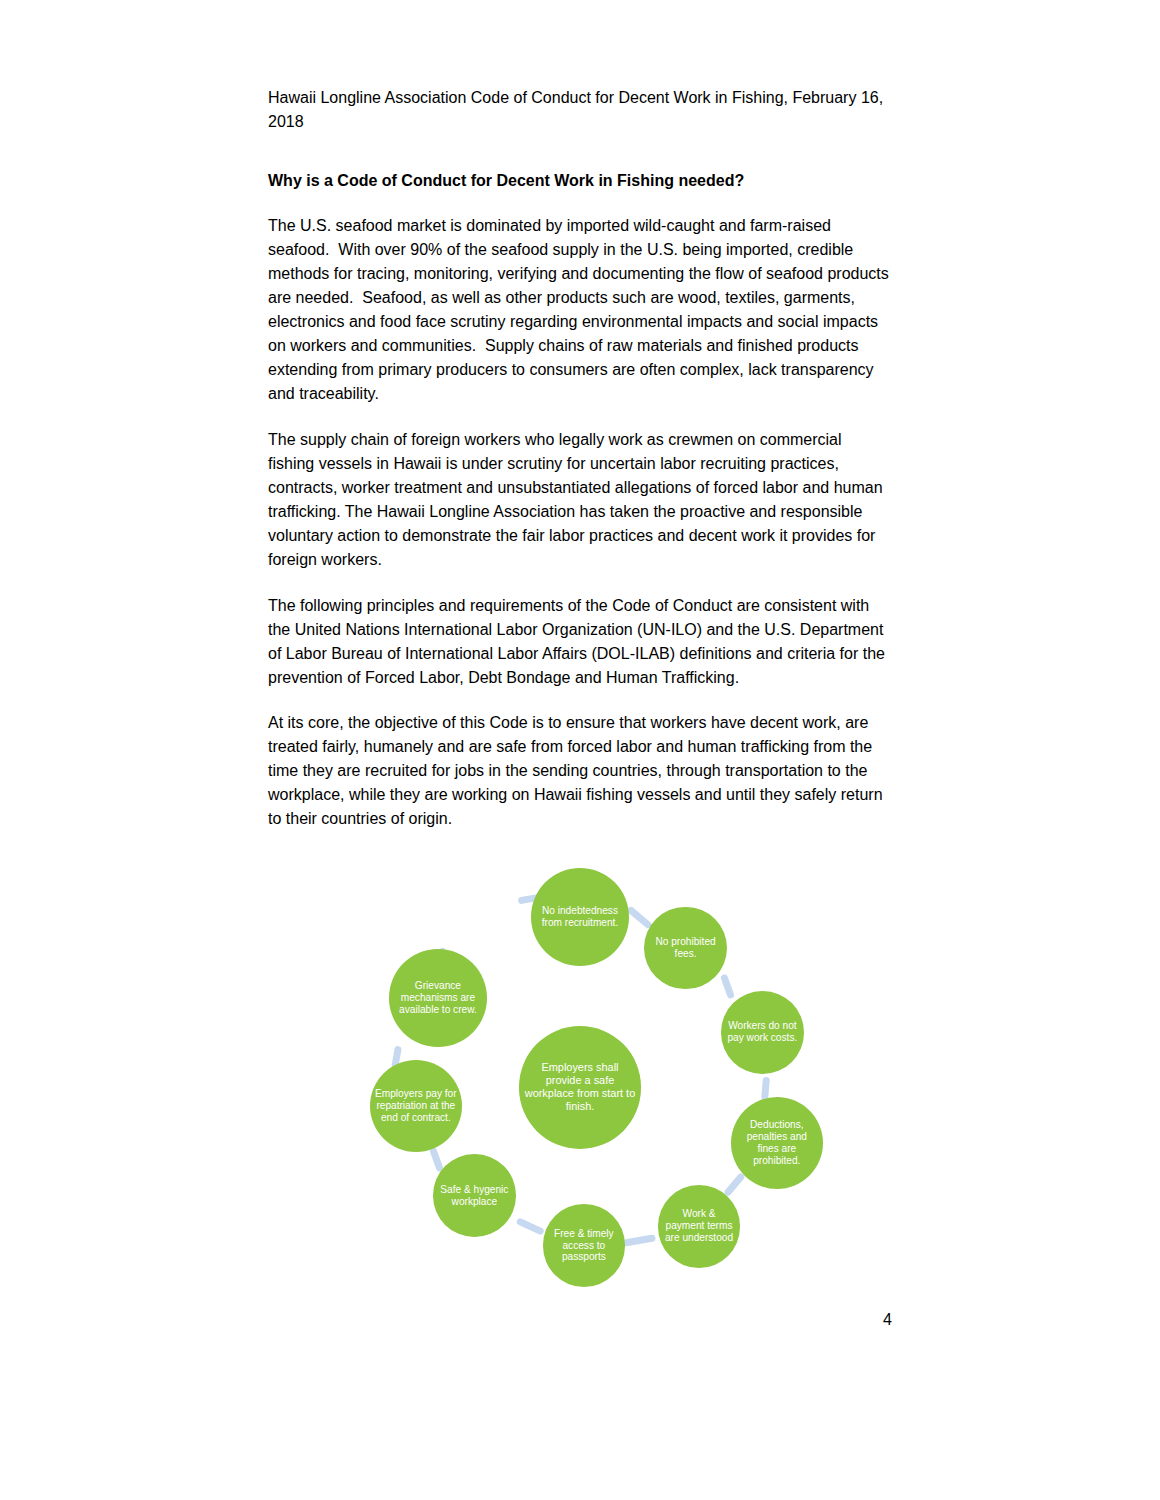Hawaii Longline Association Code of Conduct for Decent Work in Fishing, February 16, 2018
Why is a Code of Conduct for Decent Work in Fishing needed?
The U.S. seafood market is dominated by imported wild-caught and farm-raised seafood. With over 90% of the seafood supply in the U.S. being imported, credible methods for tracing, monitoring, verifying and documenting the flow of seafood products are needed. Seafood, as well as other products such are wood, textiles, garments, electronics and food face scrutiny regarding environmental impacts and social impacts on workers and communities. Supply chains of raw materials and finished products extending from primary producers to consumers are often complex, lack transparency and traceability.
The supply chain of foreign workers who legally work as crewmen on commercial fishing vessels in Hawaii is under scrutiny for uncertain labor recruiting practices, contracts, worker treatment and unsubstantiated allegations of forced labor and human trafficking. The Hawaii Longline Association has taken the proactive and responsible voluntary action to demonstrate the fair labor practices and decent work it provides for foreign workers.
The following principles and requirements of the Code of Conduct are consistent with the United Nations International Labor Organization (UN-ILO) and the U.S. Department of Labor Bureau of International Labor Affairs (DOL-ILAB) definitions and criteria for the prevention of Forced Labor, Debt Bondage and Human Trafficking.
At its core, the objective of this Code is to ensure that workers have decent work, are treated fairly, humanely and are safe from forced labor and human trafficking from the time they are recruited for jobs in the sending countries, through transportation to the workplace, while they are working on Hawaii fishing vessels and until they safely return to their countries of origin.
No indebtedness from recruitment.
No prohibited fees.
Workers do not pay work costs.
Deductions, penalties and fines are prohibited.
Work & payment terms are understood
Free & timely access to passports
Safe & hygenic workplace
Employers pay for repatriation at the end of contract.
Grievance mechanisms are available to crew.
Employers shall provide a safe workplace from start to finish.
4